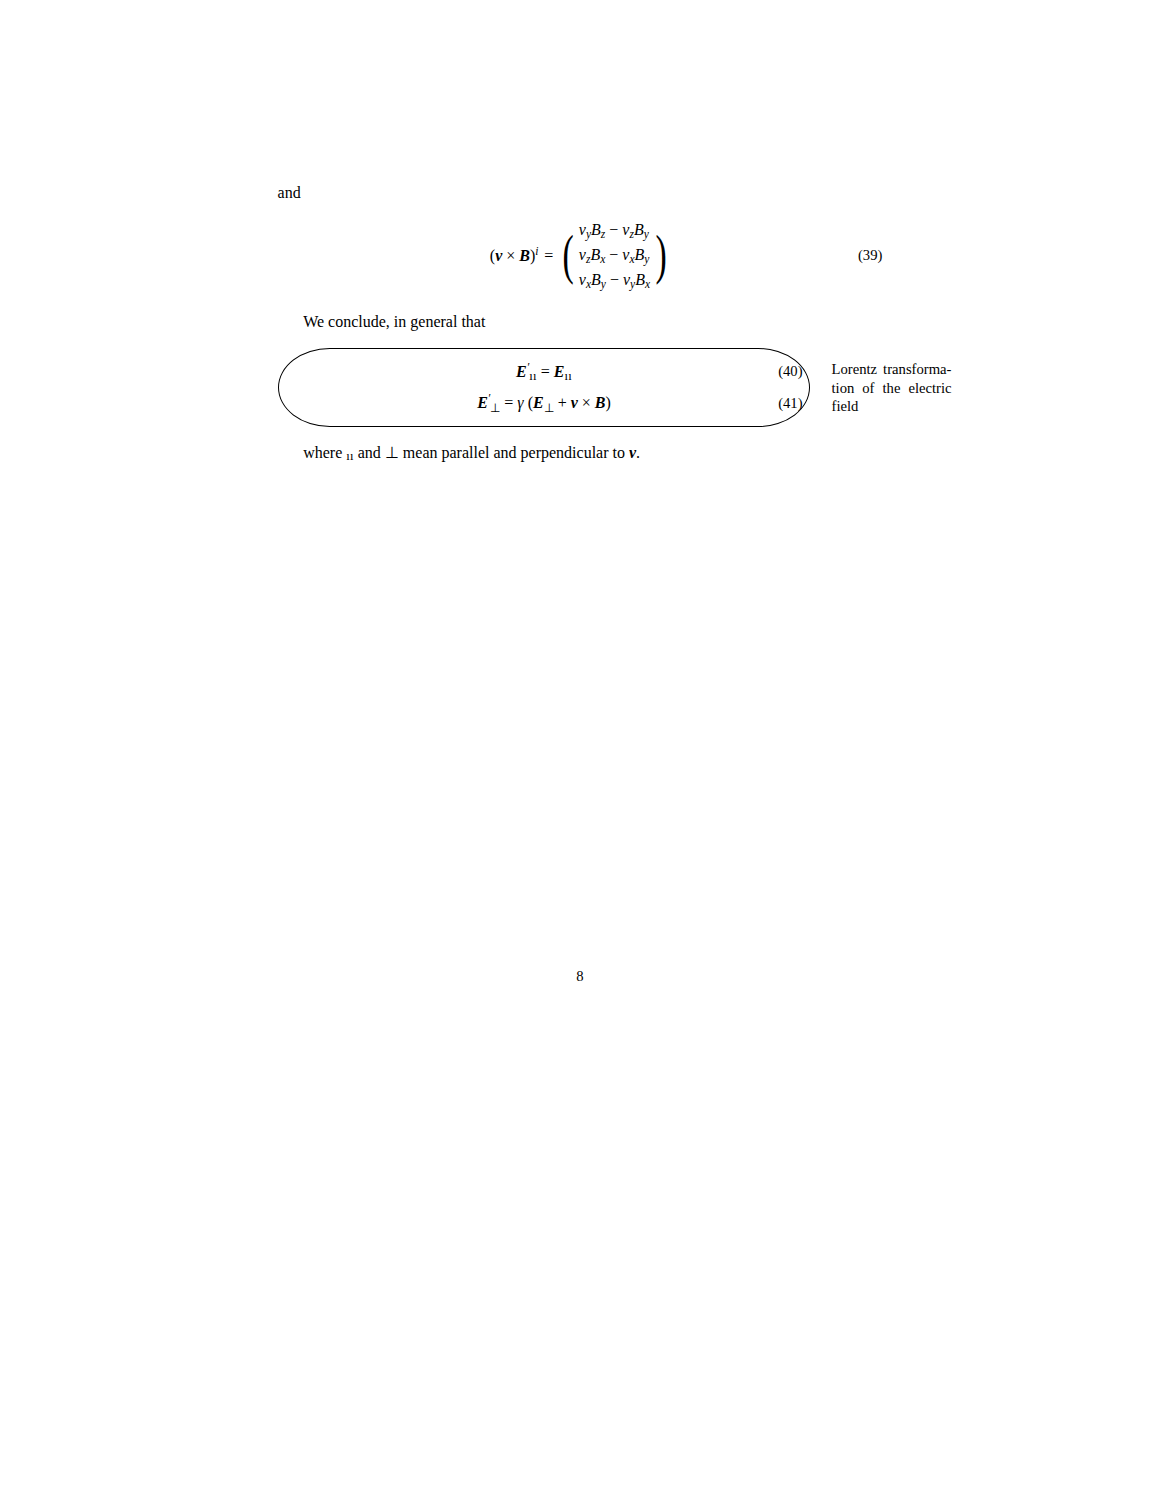and
(v × B)i = (
vyBz − vzBy
vzBx − vxBy
vxBy − vyBx
)
(39)
We conclude, in general that
E′ıı = Eıı (40)
E′⊥ = γ (E⊥ + v × B) (41)
Lorentz transformation of the electric field
where ıı and ⊥ mean parallel and perpendicular to v.
8